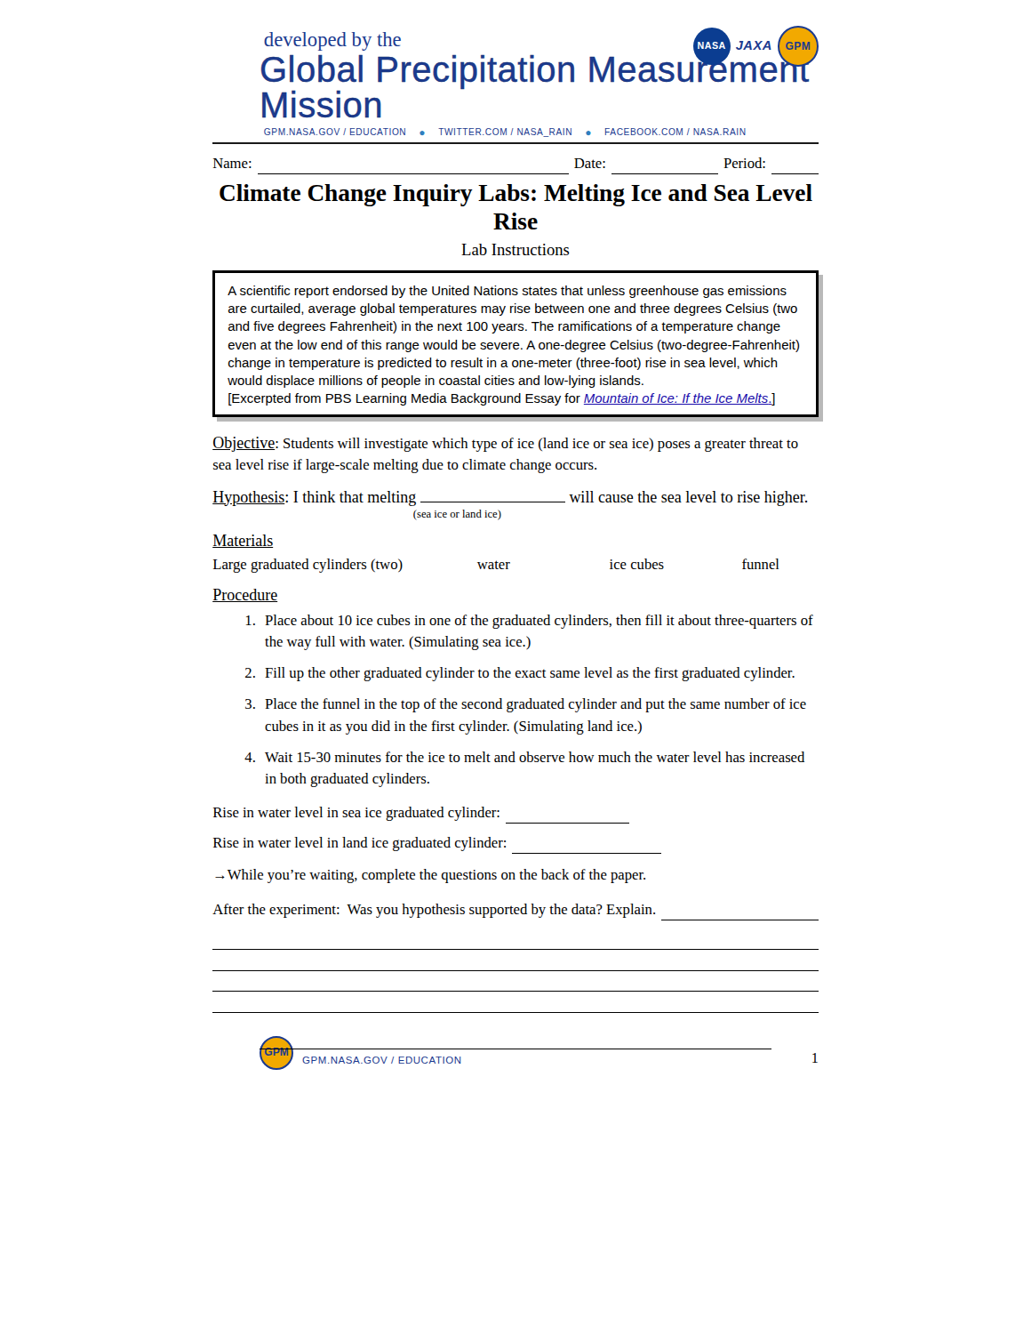NASA
JAXA
GPM
developed by the
Global Precipitation Measurement Mission
GPM.NASA.GOV / EDUCATION ● TWITTER.COM / NASA_RAIN ● FACEBOOK.COM / NASA.RAIN
Name: Date: Period:
Climate Change Inquiry Labs: Melting Ice and Sea Level Rise
Lab Instructions
A scientific report endorsed by the United Nations states that unless greenhouse gas emissions are curtailed, average global temperatures may rise between one and three degrees Celsius (two and five degrees Fahrenheit) in the next 100 years. The ramifications of a temperature change even at the low end of this range would be severe. A one-degree Celsius (two-degree-Fahrenheit) change in temperature is predicted to result in a one-meter (three-foot) rise in sea level, which would displace millions of people in coastal cities and low-lying islands.
[Excerpted from PBS Learning Media Background Essay for Mountain of Ice: If the Ice Melts.]
Objective: Students will investigate which type of ice (land ice or sea ice) poses a greater threat to sea level rise if large-scale melting due to climate change occurs.
Hypothesis: I think that melting will cause the sea level to rise higher.
(sea ice or land ice)
Materials
Large graduated cylinders (two) water ice cubes funnel
Procedure
Place about 10 ice cubes in one of the graduated cylinders, then fill it about three-quarters of the way full with water. (Simulating sea ice.)
Fill up the other graduated cylinder to the exact same level as the first graduated cylinder.
Place the funnel in the top of the second graduated cylinder and put the same number of ice cubes in it as you did in the first cylinder. (Simulating land ice.)
Wait 15-30 minutes for the ice to melt and observe how much the water level has increased in both graduated cylinders.
Rise in water level in sea ice graduated cylinder:
Rise in water level in land ice graduated cylinder:
→While you’re waiting, complete the questions on the back of the paper.
After the experiment: Was you hypothesis supported by the data? Explain.
GPM
GPM.NASA.GOV / EDUCATION
1